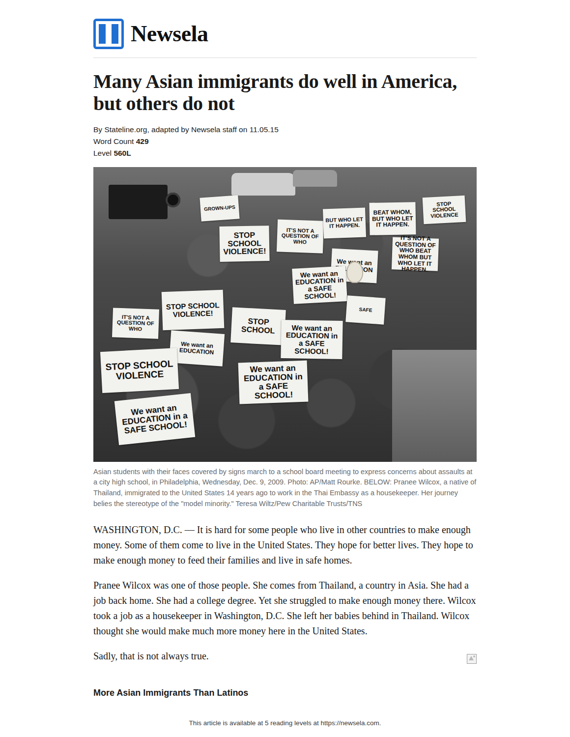Newsela
Many Asian immigrants do well in America, but others do not
By Stateline.org, adapted by Newsela staff on 11.05.15
Word Count 429
Level 560L
GROWN-UPS
STOP SCHOOL VIOLENCE!
IT'S NOT A QUESTION OF WHO
BUT WHO LET IT HAPPEN.
BEAT WHOM, BUT WHO LET IT HAPPEN.
STOP SCHOOL VIOLENCE
IT'S NOT A QUESTION OF WHO BEAT WHOM BUT WHO LET IT HAPPEN.
We want an EDUCATION
We want an EDUCATION in a SAFE SCHOOL!
SAFE
STOP SCHOOL VIOLENCE!
IT'S NOT A QUESTION OF WHO
We want an EDUCATION
STOP SCHOOL
We want an EDUCATION in a SAFE SCHOOL!
STOP SCHOOL VIOLENCE
We want an EDUCATION in a SAFE SCHOOL!
We want an EDUCATION in a SAFE SCHOOL!
Asian students with their faces covered by signs march to a school board meeting to express concerns about assaults at a city high school, in Philadelphia, Wednesday, Dec. 9, 2009. Photo: AP/Matt Rourke. BELOW: Pranee Wilcox, a native of Thailand, immigrated to the United States 14 years ago to work in the Thai Embassy as a housekeeper. Her journey belies the stereotype of the "model minority." Teresa Wiltz/Pew Charitable Trusts/TNS
WASHINGTON, D.C. — It is hard for some people who live in other countries to make enough money. Some of them come to live in the United States. They hope for better lives. They hope to make enough money to feed their families and live in safe homes.
Pranee Wilcox was one of those people. She comes from Thailand, a country in Asia. She had a job back home. She had a college degree. Yet she struggled to make enough money there. Wilcox took a job as a housekeeper in Washington, D.C. She left her babies behind in Thailand. Wilcox thought she would make much more money here in the United States.
Sadly, that is not always true.
More Asian Immigrants Than Latinos
This article is available at 5 reading levels at https://newsela.com.